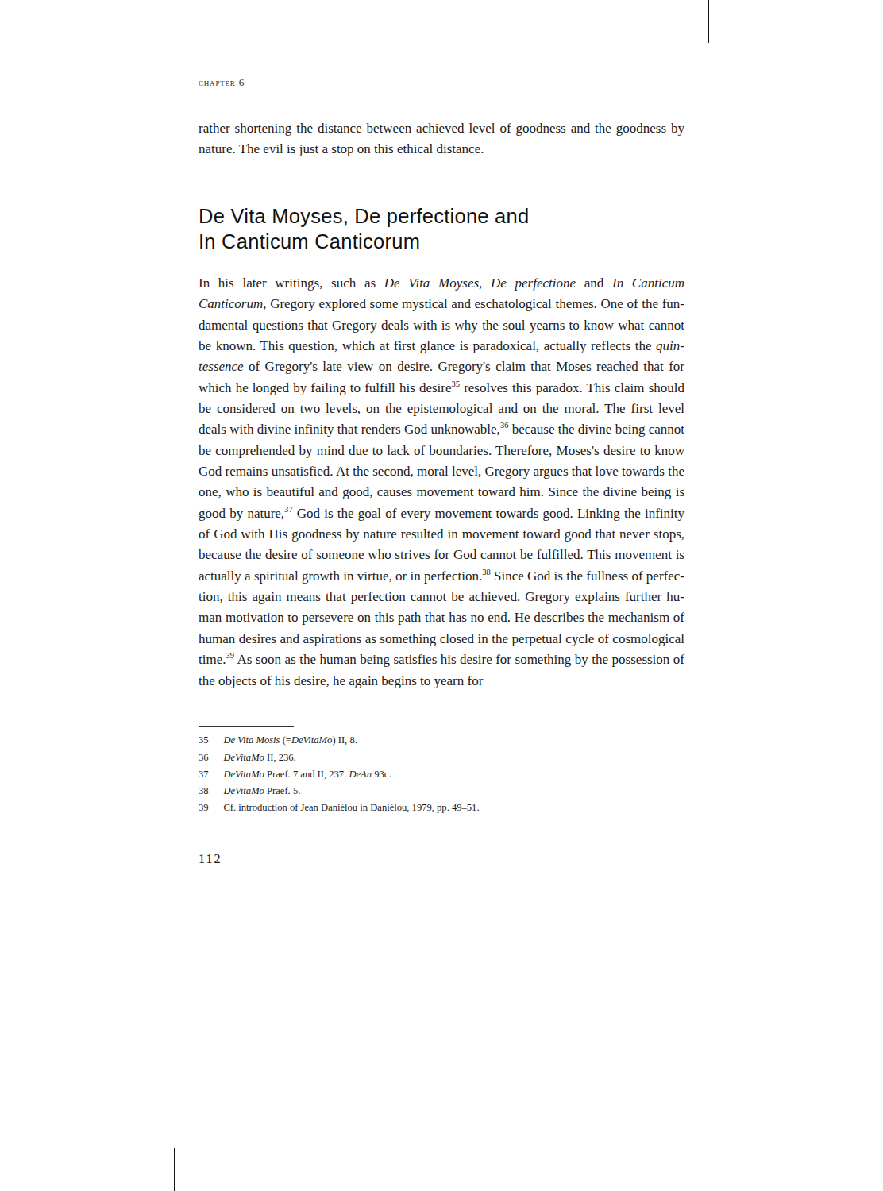chapter 6
rather shortening the distance between achieved level of goodness and the goodness by nature. The evil is just a stop on this ethical distance.
De Vita Moyses, De perfectione and
In Canticum Canticorum
In his later writings, such as De Vita Moyses, De perfectione and In Canticum Canticorum, Gregory explored some mystical and eschatological themes. One of the fundamental questions that Gregory deals with is why the soul yearns to know what cannot be known. This question, which at first glance is paradoxical, actually reflects the quintessence of Gregory's late view on desire. Gregory's claim that Moses reached that for which he longed by failing to fulfill his desire35 resolves this paradox. This claim should be considered on two levels, on the epistemological and on the moral. The first level deals with divine infinity that renders God unknowable,36 because the divine being cannot be comprehended by mind due to lack of boundaries. Therefore, Moses's desire to know God remains unsatisfied. At the second, moral level, Gregory argues that love towards the one, who is beautiful and good, causes movement toward him. Since the divine being is good by nature,37 God is the goal of every movement towards good. Linking the infinity of God with His goodness by nature resulted in movement toward good that never stops, because the desire of someone who strives for God cannot be fulfilled. This movement is actually a spiritual growth in virtue, or in perfection.38 Since God is the fullness of perfection, this again means that perfection cannot be achieved. Gregory explains further human motivation to persevere on this path that has no end. He describes the mechanism of human desires and aspirations as something closed in the perpetual cycle of cosmological time.39 As soon as the human being satisfies his desire for something by the possession of the objects of his desire, he again begins to yearn for
35 De Vita Mosis (=DeVitaMo) II, 8.
36 DeVitaMo II, 236.
37 DeVitaMo Praef. 7 and II, 237. DeAn 93c.
38 DeVitaMo Praef. 5.
39 Cf. introduction of Jean Daniélou in Daniélou, 1979, pp. 49–51.
112